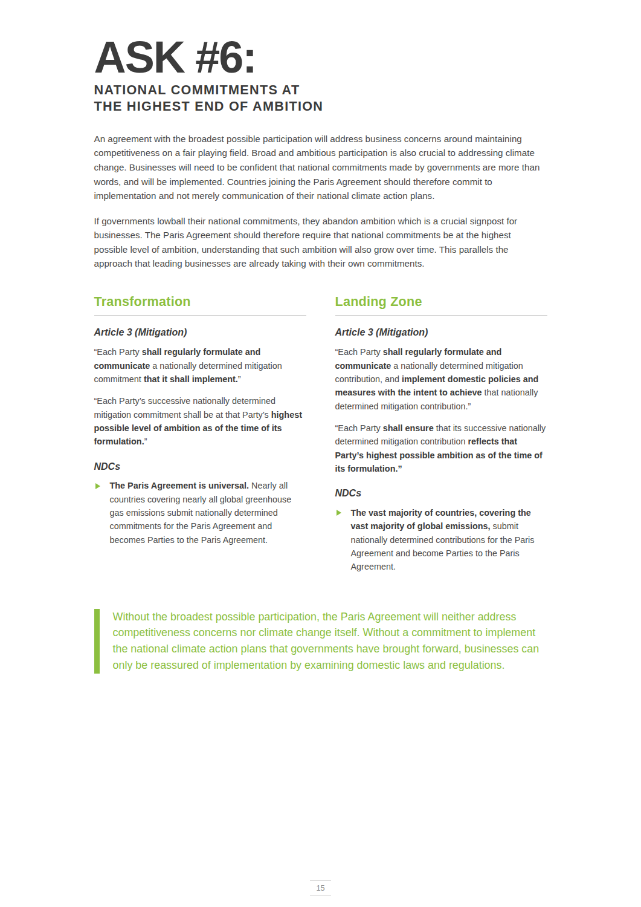ASK #6:
National commitments at
the highest end of ambition
An agreement with the broadest possible participation will address business concerns around maintaining competitiveness on a fair playing field. Broad and ambitious participation is also crucial to addressing climate change. Businesses will need to be confident that national commitments made by governments are more than words, and will be implemented. Countries joining the Paris Agreement should therefore commit to implementation and not merely communication of their national climate action plans.
If governments lowball their national commitments, they abandon ambition which is a crucial signpost for businesses. The Paris Agreement should therefore require that national commitments be at the highest possible level of ambition, understanding that such ambition will also grow over time. This parallels the approach that leading businesses are already taking with their own commitments.
Transformation
Article 3 (Mitigation)
“Each Party shall regularly formulate and communicate a nationally determined mitigation commitment that it shall implement.”
“Each Party’s successive nationally determined mitigation commitment shall be at that Party’s highest possible level of ambition as of the time of its formulation.”
NDCs
The Paris Agreement is universal. Nearly all countries covering nearly all global greenhouse gas emissions submit nationally determined commitments for the Paris Agreement and becomes Parties to the Paris Agreement.
Landing Zone
Article 3 (Mitigation)
“Each Party shall regularly formulate and communicate a nationally determined mitigation contribution, and implement domestic policies and measures with the intent to achieve that nationally determined mitigation contribution.”
“Each Party shall ensure that its successive nationally determined mitigation contribution reflects that Party’s highest possible ambition as of the time of its formulation.”
NDCs
The vast majority of countries, covering the vast majority of global emissions, submit nationally determined contributions for the Paris Agreement and become Parties to the Paris Agreement.
Without the broadest possible participation, the Paris Agreement will neither address competitiveness concerns nor climate change itself. Without a commitment to implement the national climate action plans that governments have brought forward, businesses can only be reassured of implementation by examining domestic laws and regulations.
15